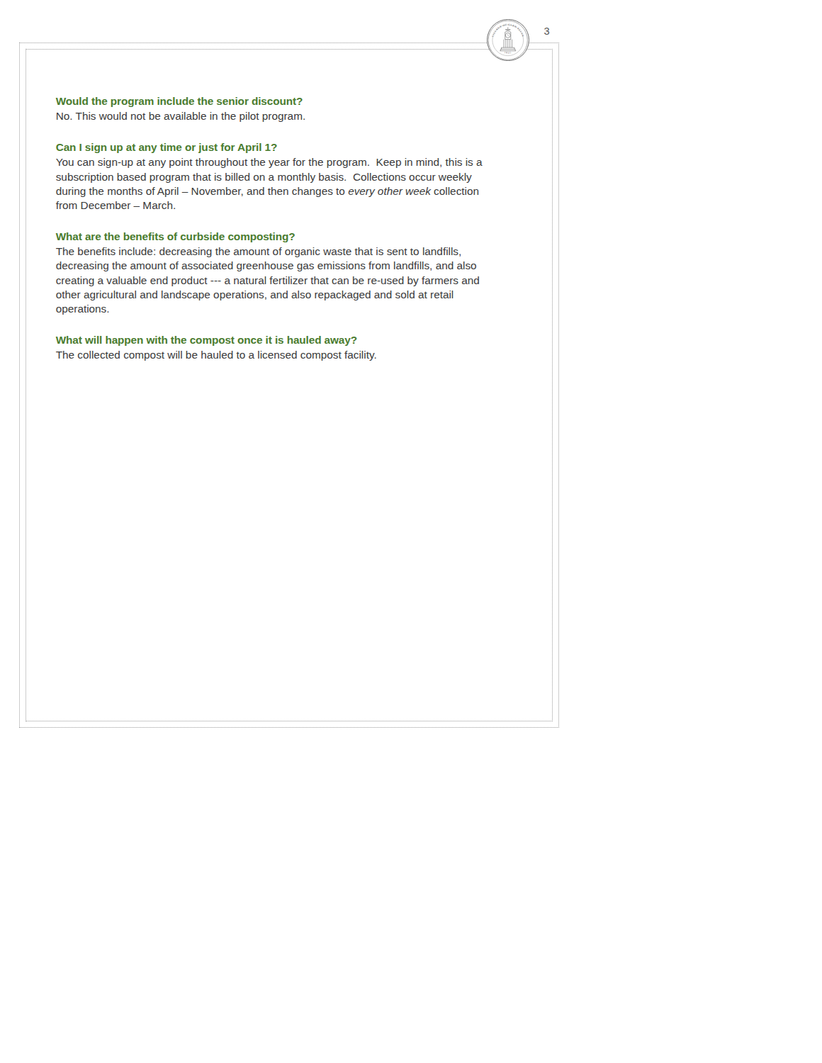3
VILLAGE OF GLEN ELLYN 1835
Would the program include the senior discount?
No. This would not be available in the pilot program.
Can I sign up at any time or just for April 1?
You can sign-up at any point throughout the year for the program. Keep in mind, this is a subscription based program that is billed on a monthly basis. Collections occur weekly during the months of April – November, and then changes to every other week collection from December – March.
What are the benefits of curbside composting?
The benefits include: decreasing the amount of organic waste that is sent to landfills, decreasing the amount of associated greenhouse gas emissions from landfills, and also creating a valuable end product --- a natural fertilizer that can be re-used by farmers and other agricultural and landscape operations, and also repackaged and sold at retail operations.
What will happen with the compost once it is hauled away?
The collected compost will be hauled to a licensed compost facility.